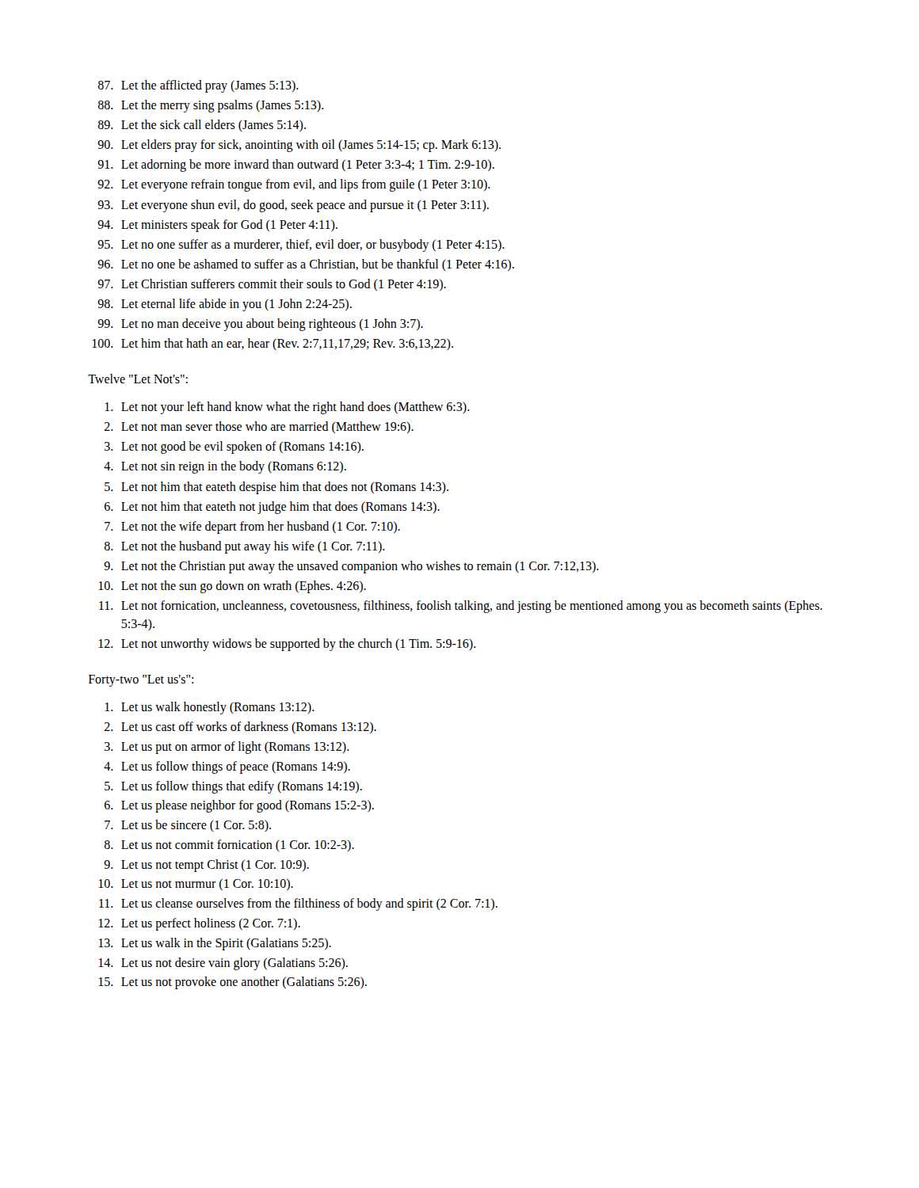Let the afflicted pray (James 5:13).
Let the merry sing psalms (James 5:13).
Let the sick call elders (James 5:14).
Let elders pray for sick, anointing with oil (James 5:14-15; cp. Mark 6:13).
Let adorning be more inward than outward (1 Peter 3:3-4; 1 Tim. 2:9-10).
Let everyone refrain tongue from evil, and lips from guile (1 Peter 3:10).
Let everyone shun evil, do good, seek peace and pursue it (1 Peter 3:11).
Let ministers speak for God (1 Peter 4:11).
Let no one suffer as a murderer, thief, evil doer, or busybody (1 Peter 4:15).
Let no one be ashamed to suffer as a Christian, but be thankful (1 Peter 4:16).
Let Christian sufferers commit their souls to God (1 Peter 4:19).
Let eternal life abide in you (1 John 2:24-25).
Let no man deceive you about being righteous (1 John 3:7).
Let him that hath an ear, hear (Rev. 2:7,11,17,29; Rev. 3:6,13,22).
Twelve "Let Not's":
Let not your left hand know what the right hand does (Matthew 6:3).
Let not man sever those who are married (Matthew 19:6).
Let not good be evil spoken of (Romans 14:16).
Let not sin reign in the body (Romans 6:12).
Let not him that eateth despise him that does not (Romans 14:3).
Let not him that eateth not judge him that does (Romans 14:3).
Let not the wife depart from her husband (1 Cor. 7:10).
Let not the husband put away his wife (1 Cor. 7:11).
Let not the Christian put away the unsaved companion who wishes to remain (1 Cor. 7:12,13).
Let not the sun go down on wrath (Ephes. 4:26).
Let not fornication, uncleanness, covetousness, filthiness, foolish talking, and jesting be mentioned among you as becometh saints (Ephes. 5:3-4).
Let not unworthy widows be supported by the church (1 Tim. 5:9-16).
Forty-two "Let us's":
Let us walk honestly (Romans 13:12).
Let us cast off works of darkness (Romans 13:12).
Let us put on armor of light (Romans 13:12).
Let us follow things of peace (Romans 14:9).
Let us follow things that edify (Romans 14:19).
Let us please neighbor for good (Romans 15:2-3).
Let us be sincere (1 Cor. 5:8).
Let us not commit fornication (1 Cor. 10:2-3).
Let us not tempt Christ (1 Cor. 10:9).
Let us not murmur (1 Cor. 10:10).
Let us cleanse ourselves from the filthiness of body and spirit (2 Cor. 7:1).
Let us perfect holiness (2 Cor. 7:1).
Let us walk in the Spirit (Galatians 5:25).
Let us not desire vain glory (Galatians 5:26).
Let us not provoke one another (Galatians 5:26).